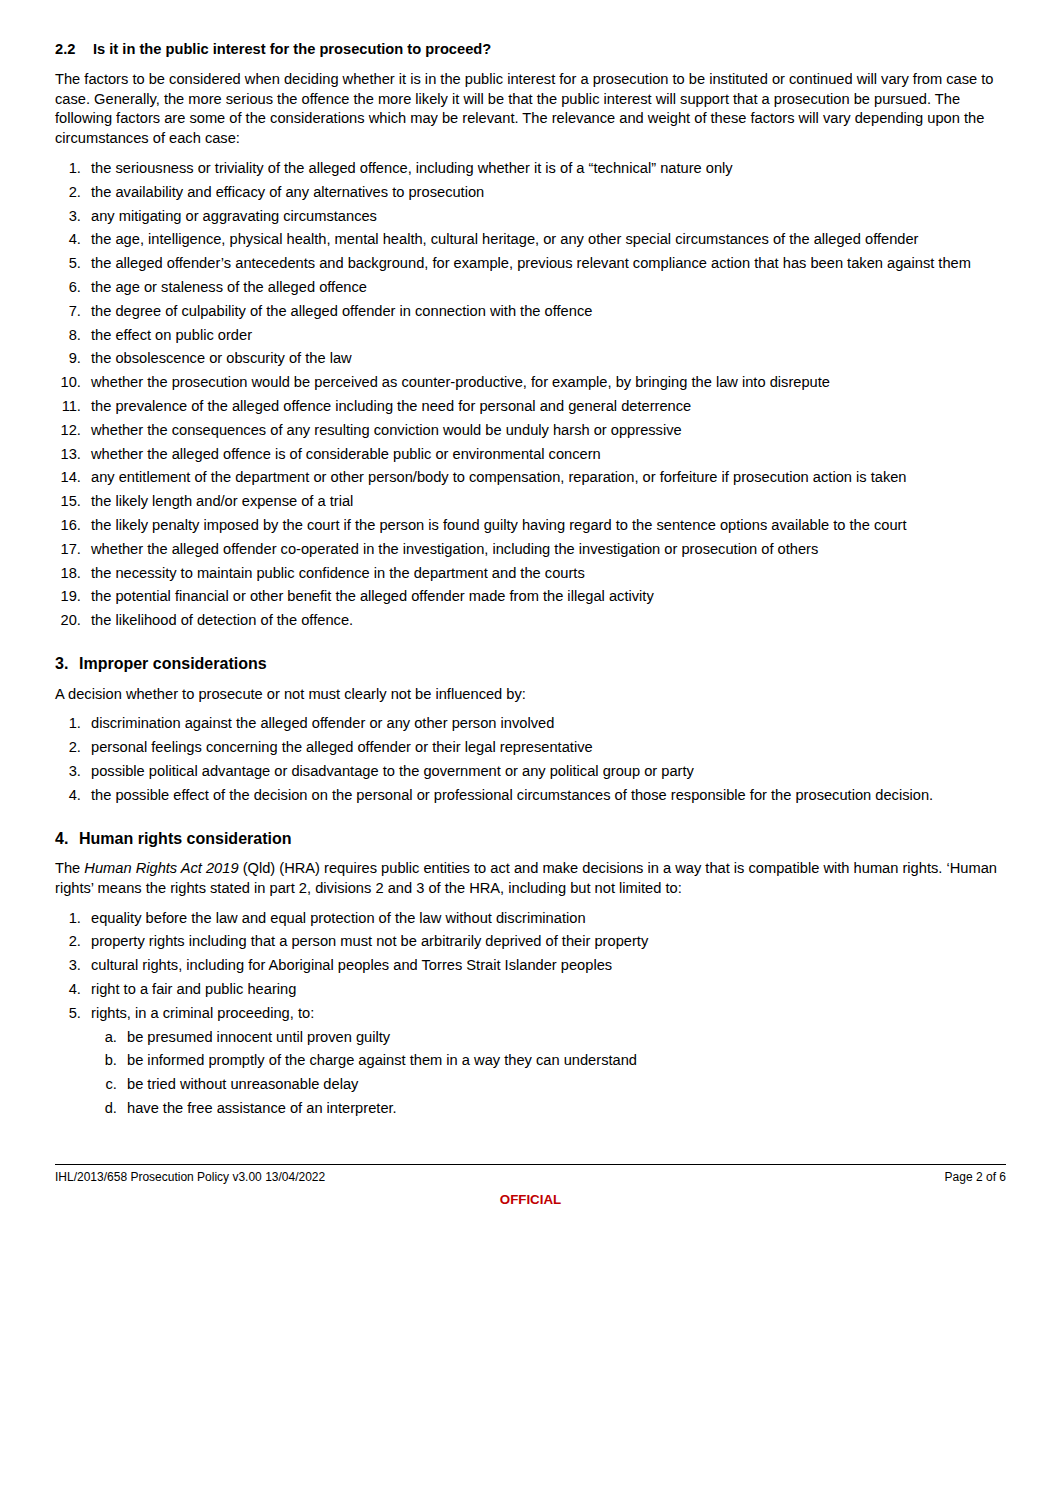2.2 Is it in the public interest for the prosecution to proceed?
The factors to be considered when deciding whether it is in the public interest for a prosecution to be instituted or continued will vary from case to case. Generally, the more serious the offence the more likely it will be that the public interest will support that a prosecution be pursued. The following factors are some of the considerations which may be relevant. The relevance and weight of these factors will vary depending upon the circumstances of each case:
the seriousness or triviality of the alleged offence, including whether it is of a “technical” nature only
the availability and efficacy of any alternatives to prosecution
any mitigating or aggravating circumstances
the age, intelligence, physical health, mental health, cultural heritage, or any other special circumstances of the alleged offender
the alleged offender’s antecedents and background, for example, previous relevant compliance action that has been taken against them
the age or staleness of the alleged offence
the degree of culpability of the alleged offender in connection with the offence
the effect on public order
the obsolescence or obscurity of the law
whether the prosecution would be perceived as counter-productive, for example, by bringing the law into disrepute
the prevalence of the alleged offence including the need for personal and general deterrence
whether the consequences of any resulting conviction would be unduly harsh or oppressive
whether the alleged offence is of considerable public or environmental concern
any entitlement of the department or other person/body to compensation, reparation, or forfeiture if prosecution action is taken
the likely length and/or expense of a trial
the likely penalty imposed by the court if the person is found guilty having regard to the sentence options available to the court
whether the alleged offender co-operated in the investigation, including the investigation or prosecution of others
the necessity to maintain public confidence in the department and the courts
the potential financial or other benefit the alleged offender made from the illegal activity
the likelihood of detection of the offence.
3. Improper considerations
A decision whether to prosecute or not must clearly not be influenced by:
discrimination against the alleged offender or any other person involved
personal feelings concerning the alleged offender or their legal representative
possible political advantage or disadvantage to the government or any political group or party
the possible effect of the decision on the personal or professional circumstances of those responsible for the prosecution decision.
4. Human rights consideration
The Human Rights Act 2019 (Qld) (HRA) requires public entities to act and make decisions in a way that is compatible with human rights. ‘Human rights’ means the rights stated in part 2, divisions 2 and 3 of the HRA, including but not limited to:
equality before the law and equal protection of the law without discrimination
property rights including that a person must not be arbitrarily deprived of their property
cultural rights, including for Aboriginal peoples and Torres Strait Islander peoples
right to a fair and public hearing
rights, in a criminal proceeding, to:
be presumed innocent until proven guilty
be informed promptly of the charge against them in a way they can understand
be tried without unreasonable delay
have the free assistance of an interpreter.
IHL/2013/658 Prosecution Policy v3.00 13/04/2022
Page 2 of 6
OFFICIAL